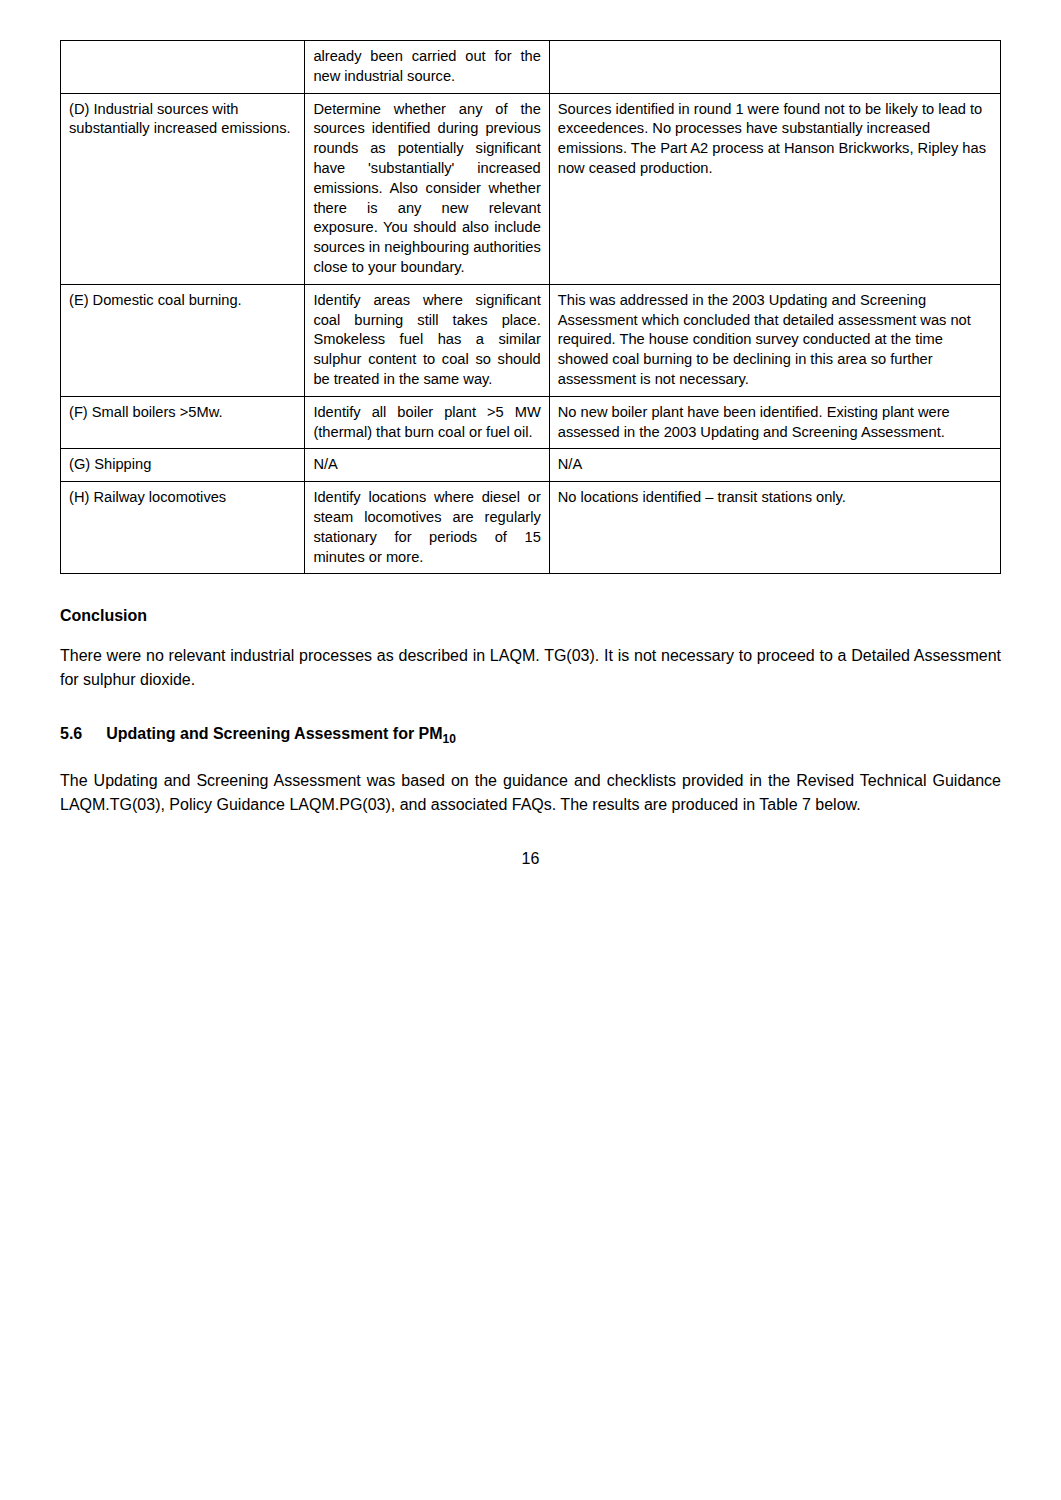| | already been carried out for the new industrial source. | |
| (D) Industrial sources with substantially increased emissions. | Determine whether any of the sources identified during previous rounds as potentially significant have 'substantially' increased emissions. Also consider whether there is any new relevant exposure. You should also include sources in neighbouring authorities close to your boundary. | Sources identified in round 1 were found not to be likely to lead to exceedences. No processes have substantially increased emissions. The Part A2 process at Hanson Brickworks, Ripley has now ceased production. |
| (E) Domestic coal burning. | Identify areas where significant coal burning still takes place. Smokeless fuel has a similar sulphur content to coal so should be treated in the same way. | This was addressed in the 2003 Updating and Screening Assessment which concluded that detailed assessment was not required. The house condition survey conducted at the time showed coal burning to be declining in this area so further assessment is not necessary. |
| (F) Small boilers >5Mw. | Identify all boiler plant >5 MW (thermal) that burn coal or fuel oil. | No new boiler plant have been identified. Existing plant were assessed in the 2003 Updating and Screening Assessment. |
| (G) Shipping | N/A | N/A |
| (H) Railway locomotives | Identify locations where diesel or steam locomotives are regularly stationary for periods of 15 minutes or more. | No locations identified – transit stations only. |
Conclusion
There were no relevant industrial processes as described in LAQM. TG(03). It is not necessary to proceed to a Detailed Assessment for sulphur dioxide.
5.6 Updating and Screening Assessment for PM10
The Updating and Screening Assessment was based on the guidance and checklists provided in the Revised Technical Guidance LAQM.TG(03), Policy Guidance LAQM.PG(03), and associated FAQs. The results are produced in Table 7 below.
16